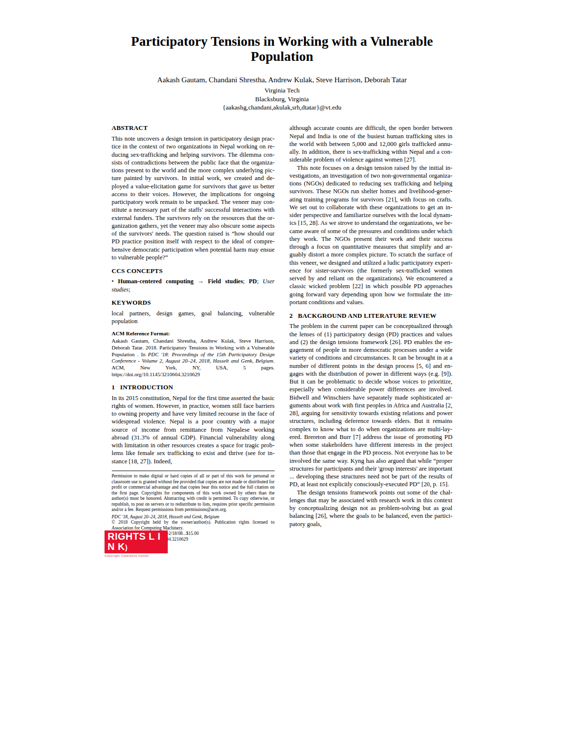Participatory Tensions in Working with a Vulnerable Population
Aakash Gautam, Chandani Shrestha, Andrew Kulak, Steve Harrison, Deborah Tatar
Virginia Tech
Blacksburg, Virginia
{aakashg,chandani,akulak,srh,dtatar}@vt.edu
ABSTRACT
This note uncovers a design tension in participatory design practice in the context of two organizations in Nepal working on reducing sex-trafficking and helping survivors. The dilemma consists of contradictions between the public face that the organizations present to the world and the more complex underlying picture painted by survivors. In initial work, we created and deployed a value-elicitation game for survivors that gave us better access to their voices. However, the implications for ongoing participatory work remain to be unpacked. The veneer may constitute a necessary part of the staffs' successful interactions with external funders. The survivors rely on the resources that the organization gathers, yet the veneer may also obscure some aspects of the survivors' needs. The question raised is “how should our PD practice position itself with respect to the ideal of comprehensive democratic participation when potential harm may ensue to vulnerable people?”
CCS CONCEPTS
• Human-centered computing → Field studies; PD; User studies;
KEYWORDS
local partners, design games, goal balancing, vulnerable population
ACM Reference Format: Aakash Gautam, Chandani Shrestha, Andrew Kulak, Steve Harrison, Deborah Tatar. 2018. Participatory Tensions in Working with a Vulnerable Population . In PDC '18: Proceedings of the 15th Participatory Design Conference - Volume 2, August 20–24, 2018, Hasselt and Genk, Belgium. ACM, New York, NY, USA, 5 pages. https://doi.org/10.1145/3210604.3210629
1 INTRODUCTION
In its 2015 constitution, Nepal for the first time asserted the basic rights of women. However, in practice, women still face barriers to owning property and have very limited recourse in the face of widespread violence. Nepal is a poor country with a major source of income from remittance from Nepalese working abroad (31.3% of annual GDP). Financial vulnerability along with limitation in other resources creates a space for tragic problems like female sex trafficking to exist and thrive (see for instance [18, 27]). Indeed,
Permission to make digital or hard copies of all or part of this work for personal or classroom use is granted without fee provided that copies are not made or distributed for profit or commercial advantage and that copies bear this notice and the full citation on the first page. Copyrights for components of this work owned by others than the author(s) must be honored. Abstracting with credit is permitted. To copy otherwise, or republish, to post on servers or to redistribute to lists, requires prior specific permission and/or a fee. Request permissions from permissions@acm.org.
PDC '18, August 20–24, 2018, Hasselt and Genk, Belgium
© 2018 Copyright held by the owner/author(s). Publication rights licensed to Association for Computing Machinery.
ACM ISBN 978-1-4503-5574-2/18/08...$15.00
https://doi.org/10.1145/3210604.3210629
although accurate counts are difficult, the open border between Nepal and India is one of the busiest human trafficking sites in the world with between 5,000 and 12,000 girls trafficked annually. In addition, there is sex-trafficking within Nepal and a considerable problem of violence against women [27].
This note focuses on a design tension raised by the initial investigations, an investigation of two non-governmental organizations (NGOs) dedicated to reducing sex trafficking and helping survivors. These NGOs run shelter homes and livelihood-generating training programs for survivors [21], with focus on crafts. We set out to collaborate with these organizations to get an insider perspective and familiarize ourselves with the local dynamics [15, 28]. As we strove to understand the organizations, we became aware of some of the pressures and conditions under which they work. The NGOs present their work and their success through a focus on quantitative measures that simplify and arguably distort a more complex picture. To scratch the surface of this veneer, we designed and utilized a ludic participatory experience for sister-survivors (the formerly sex-trafficked women served by and reliant on the organizations). We encountered a classic wicked problem [22] in which possible PD approaches going forward vary depending upon how we formulate the important conditions and values.
2 BACKGROUND AND LITERATURE REVIEW
The problem in the current paper can be conceptualized through the lenses of (1) participatory design (PD) practices and values and (2) the design tensions framework [26]. PD enables the engagement of people in more democratic processes under a wide variety of conditions and circumstances. It can be brought in at a number of different points in the design process [5, 6] and engages with the distribution of power in different ways (e.g. [9]). But it can be problematic to decide whose voices to prioritize, especially when considerable power differences are involved. Bidwell and Winschiers have separately made sophisticated arguments about work with first peoples in Africa and Australia [2, 28], arguing for sensitivity towards existing relations and power structures, including deference towards elders. But it remains complex to know what to do when organizations are multi-layered. Brereton and Burr [7] address the issue of promoting PD when some stakeholders have different interests in the project than those that engage in the PD process. Not everyone has to be involved the same way. Kyng has also argued that while “proper structures for participants and their 'group interests' are important ... developing these structures need not be part of the results of PD, at least not explicitly consciously-executed PD” [20, p. 15].
The design tensions framework points out some of the challenges that may be associated with research work in this context by conceptualizing design not as problem-solving but as goal balancing [26], where the goals to be balanced, even the participatory goals,
RIGHTS L I N K)
Copyright Clearance Center